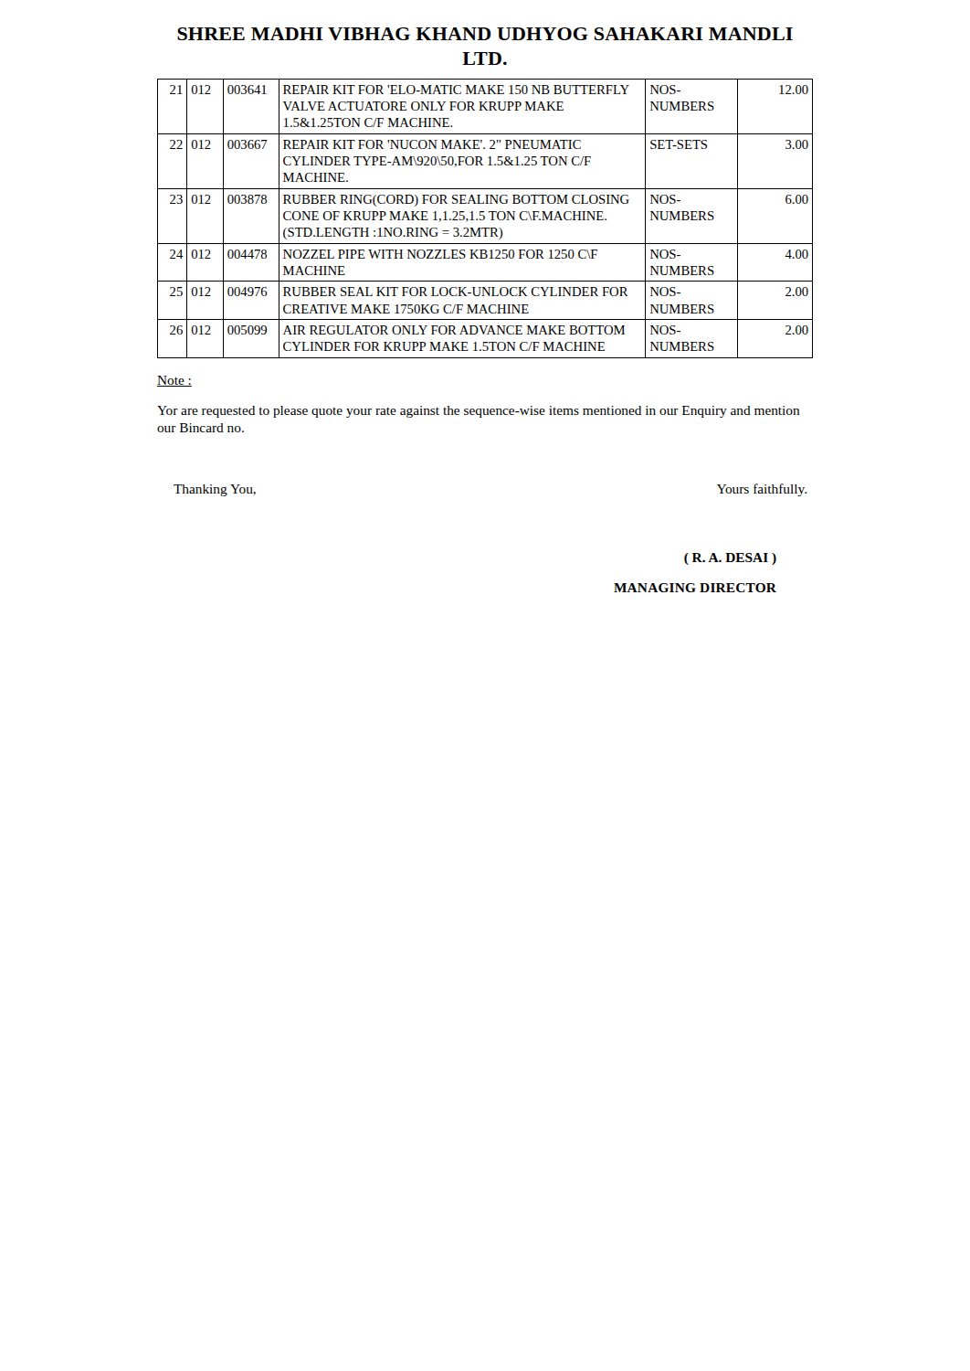SHREE MADHI VIBHAG KHAND UDHYOG SAHAKARI MANDLI LTD.
| 21 | 012 | 003641 | REPAIR KIT FOR 'ELO-MATIC MAKE 150 NB BUTTERFLY VALVE ACTUATORE ONLY FOR KRUPP MAKE 1.5&1.25TON C/F MACHINE. | NOS-NUMBERS | 12.00 |
| 22 | 012 | 003667 | REPAIR KIT FOR 'NUCON MAKE'. 2" PNEUMATIC CYLINDER TYPE-AM\920\50,FOR 1.5&1.25 TON C/F MACHINE. | SET-SETS | 3.00 |
| 23 | 012 | 003878 | RUBBER RING(CORD) FOR SEALING BOTTOM CLOSING CONE OF KRUPP MAKE 1,1.25,1.5 TON C\F.MACHINE. (STD.LENGTH :1NO.RING = 3.2MTR) | NOS-NUMBERS | 6.00 |
| 24 | 012 | 004478 | NOZZEL PIPE WITH NOZZLES KB1250 FOR 1250 C\F MACHINE | NOS-NUMBERS | 4.00 |
| 25 | 012 | 004976 | RUBBER SEAL KIT FOR LOCK-UNLOCK CYLINDER FOR CREATIVE MAKE 1750KG C/F MACHINE | NOS-NUMBERS | 2.00 |
| 26 | 012 | 005099 | AIR REGULATOR ONLY FOR ADVANCE MAKE BOTTOM CYLINDER FOR KRUPP MAKE 1.5TON C/F MACHINE | NOS-NUMBERS | 2.00 |
Note :
Yor are requested to please quote your rate against the sequence-wise items mentioned in our Enquiry and mention our Bincard no.
Thanking You,
Yours faithfully.
( R. A. DESAI )
MANAGING DIRECTOR